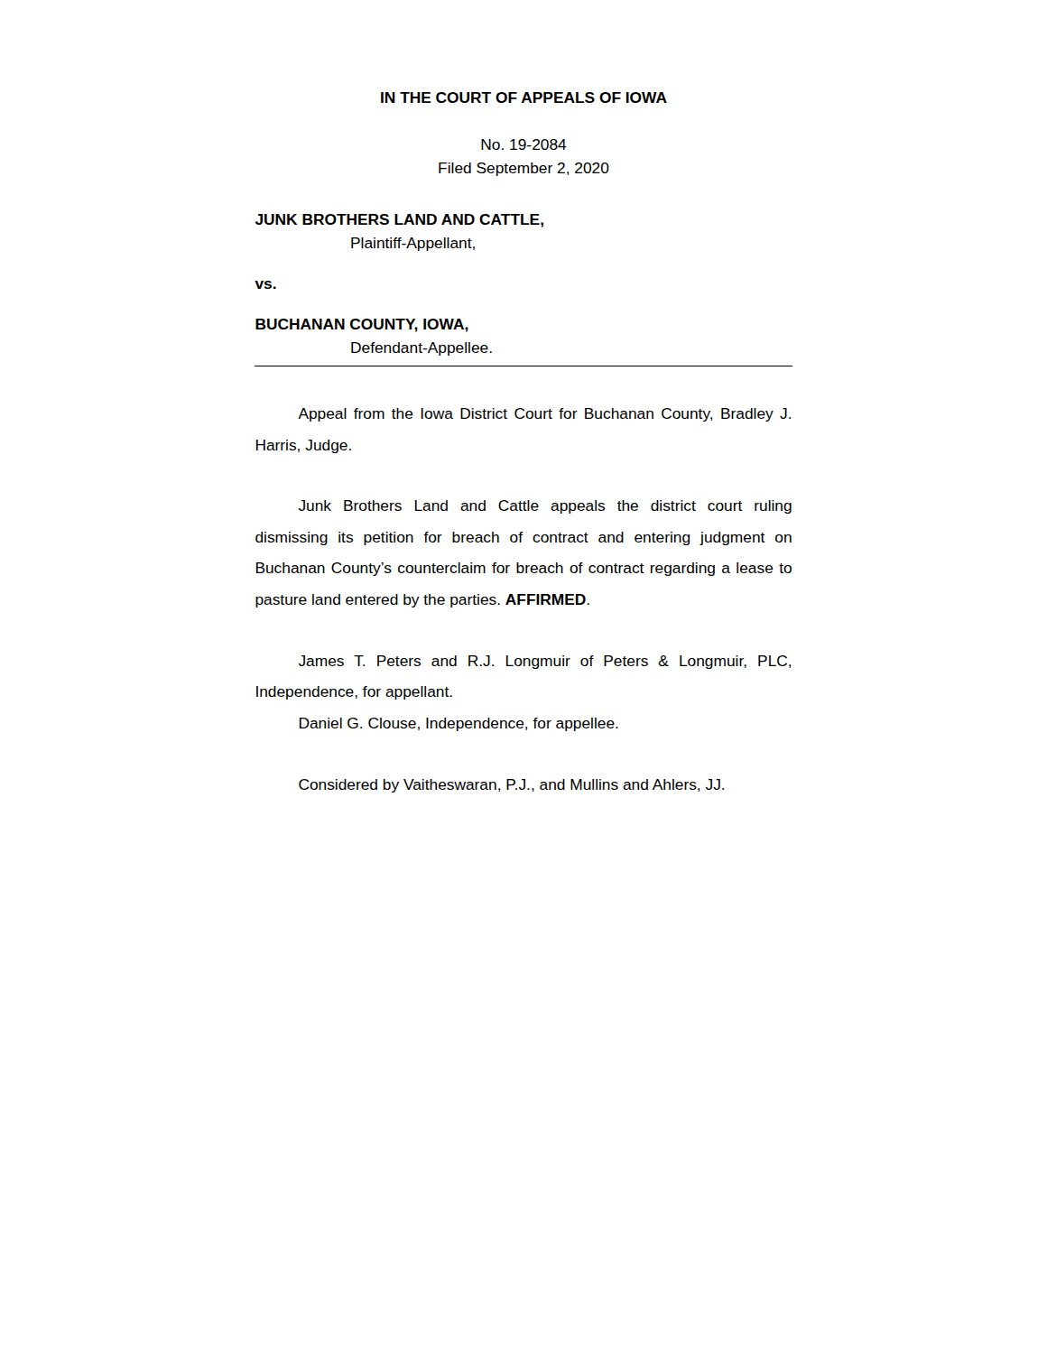IN THE COURT OF APPEALS OF IOWA
No. 19-2084
Filed September 2, 2020
JUNK BROTHERS LAND AND CATTLE,
Plaintiff-Appellant,
vs.
BUCHANAN COUNTY, IOWA,
Defendant-Appellee.
Appeal from the Iowa District Court for Buchanan County, Bradley J. Harris, Judge.
Junk Brothers Land and Cattle appeals the district court ruling dismissing its petition for breach of contract and entering judgment on Buchanan County’s counterclaim for breach of contract regarding a lease to pasture land entered by the parties. AFFIRMED.
James T. Peters and R.J. Longmuir of Peters & Longmuir, PLC, Independence, for appellant.
Daniel G. Clouse, Independence, for appellee.
Considered by Vaitheswaran, P.J., and Mullins and Ahlers, JJ.